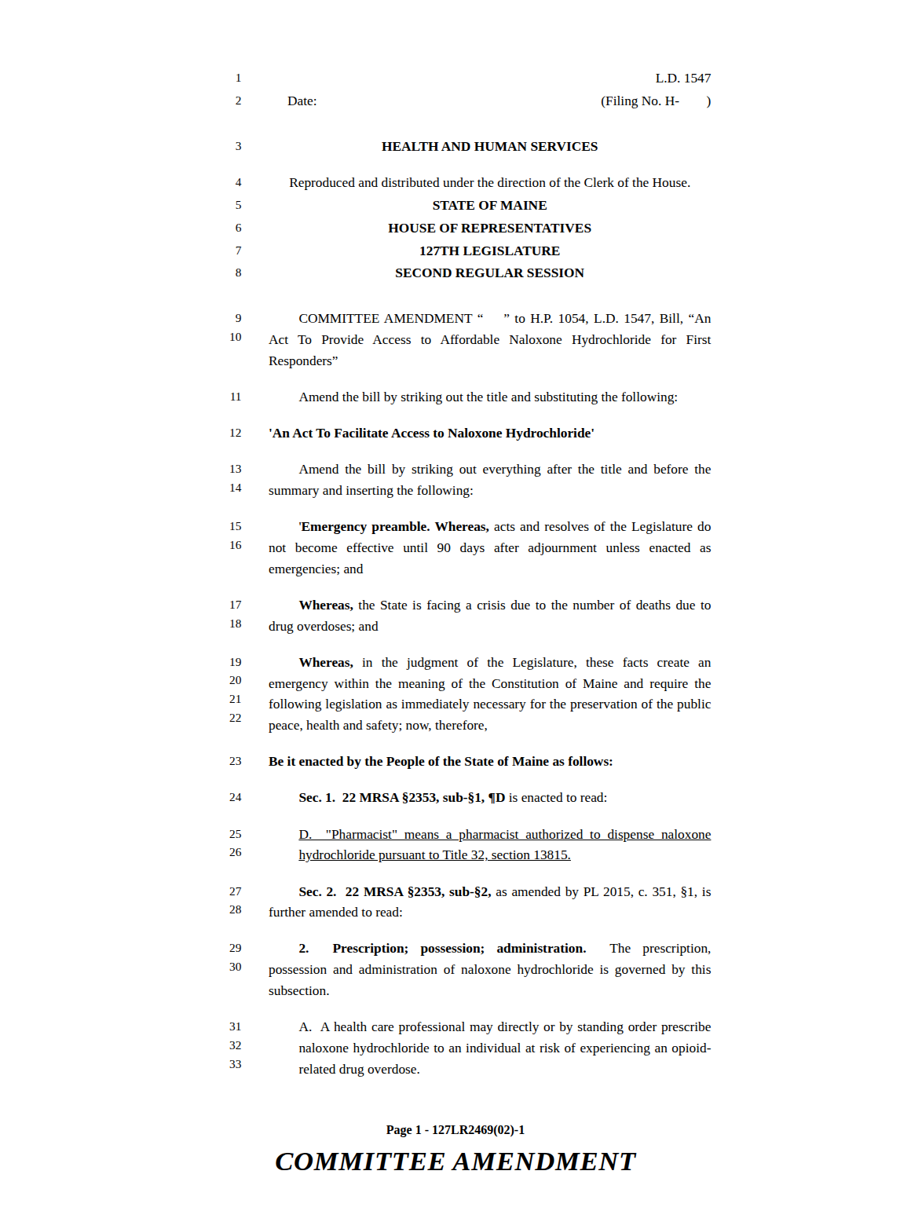| 1 | L.D. 1547 |
| 2 | Date: (Filing No. H- ) |
| 3 | Health and Human Services |
| 4 | Reproduced and distributed under the direction of the Clerk of the House. |
| 5 | State of Maine |
| 6 | House of Representatives |
| 7 | 127th Legislature |
| 8 | Second Regular Session |
| 9 10 | COMMITTEE AMENDMENT “ ” to H.P. 1054, L.D. 1547, Bill, “An Act To Provide Access to Affordable Naloxone Hydrochloride for First Responders” |
| 11 | Amend the bill by striking out the title and substituting the following: |
| 12 | 'An Act To Facilitate Access to Naloxone Hydrochloride' |
| 13 14 | Amend the bill by striking out everything after the title and before the summary and inserting the following: |
| 15 16 | ' Emergency preamble. Whereas, acts and resolves of the Legislature do not become effective until 90 days after adjournment unless enacted as emergencies; and |
| 17 18 | Whereas, the State is facing a crisis due to the number of deaths due to drug overdoses; and |
| 19 20 21 22 | Whereas, in the judgment of the Legislature, these facts create an emergency within the meaning of the Constitution of Maine and require the following legislation as immediately necessary for the preservation of the public peace, health and safety; now, therefore, |
| 23 | Be it enacted by the People of the State of Maine as follows: |
| 24 | Sec. 1. 22 MRSA §2353, sub-§1, ¶D is enacted to read: |
| 25 26 | D. "Pharmacist" means a pharmacist authorized to dispense naloxone hydrochloride pursuant to Title 32, section 13815. |
| 27 28 | Sec. 2. 22 MRSA §2353, sub-§2, as amended by PL 2015, c. 351, §1, is further amended to read: |
| 29 30 | 2. Prescription; possession; administration. The prescription, possession and administration of naloxone hydrochloride is governed by this subsection. |
| 31 32 33 | A. A health care professional may directly or by standing order prescribe naloxone hydrochloride to an individual at risk of experiencing an opioid-related drug overdose. |
Page 1 - 127LR2469(02)-1
COMMITTEE AMENDMENT